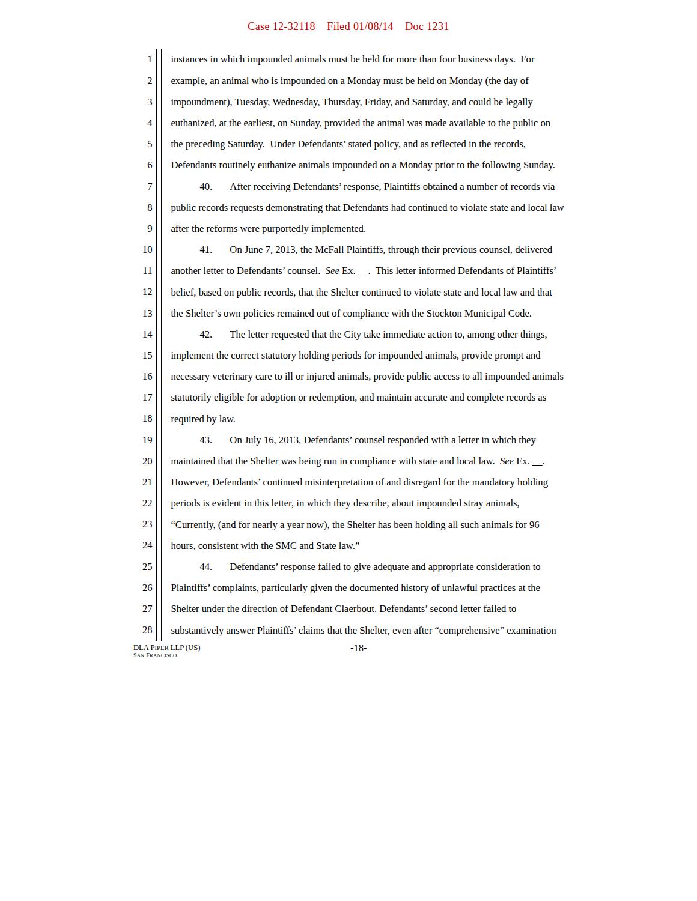Case 12-32118 Filed 01/08/14 Doc 1231
1
2
3
4
5
6
7
8
9
10
11
12
13
14
15
16
17
18
19
20
21
22
23
24
25
26
27
28
instances in which impounded animals must be held for more than four business days. For example, an animal who is impounded on a Monday must be held on Monday (the day of impoundment), Tuesday, Wednesday, Thursday, Friday, and Saturday, and could be legally euthanized, at the earliest, on Sunday, provided the animal was made available to the public on the preceding Saturday. Under Defendants’ stated policy, and as reflected in the records, Defendants routinely euthanize animals impounded on a Monday prior to the following Sunday.
40. After receiving Defendants’ response, Plaintiffs obtained a number of records via public records requests demonstrating that Defendants had continued to violate state and local law after the reforms were purportedly implemented.
41. On June 7, 2013, the McFall Plaintiffs, through their previous counsel, delivered another letter to Defendants’ counsel. See Ex. __. This letter informed Defendants of Plaintiffs’ belief, based on public records, that the Shelter continued to violate state and local law and that the Shelter’s own policies remained out of compliance with the Stockton Municipal Code.
42. The letter requested that the City take immediate action to, among other things, implement the correct statutory holding periods for impounded animals, provide prompt and necessary veterinary care to ill or injured animals, provide public access to all impounded animals statutorily eligible for adoption or redemption, and maintain accurate and complete records as required by law.
43. On July 16, 2013, Defendants’ counsel responded with a letter in which they maintained that the Shelter was being run in compliance with state and local law. See Ex. __. However, Defendants’ continued misinterpretation of and disregard for the mandatory holding periods is evident in this letter, in which they describe, about impounded stray animals, “Currently, (and for nearly a year now), the Shelter has been holding all such animals for 96 hours, consistent with the SMC and State law.”
44. Defendants’ response failed to give adequate and appropriate consideration to Plaintiffs’ complaints, particularly given the documented history of unlawful practices at the Shelter under the direction of Defendant Claerbout. Defendants’ second letter failed to substantively answer Plaintiffs’ claims that the Shelter, even after “comprehensive” examination
DLA PIPER LLP (US)
SAN FRANCISCO
-18-